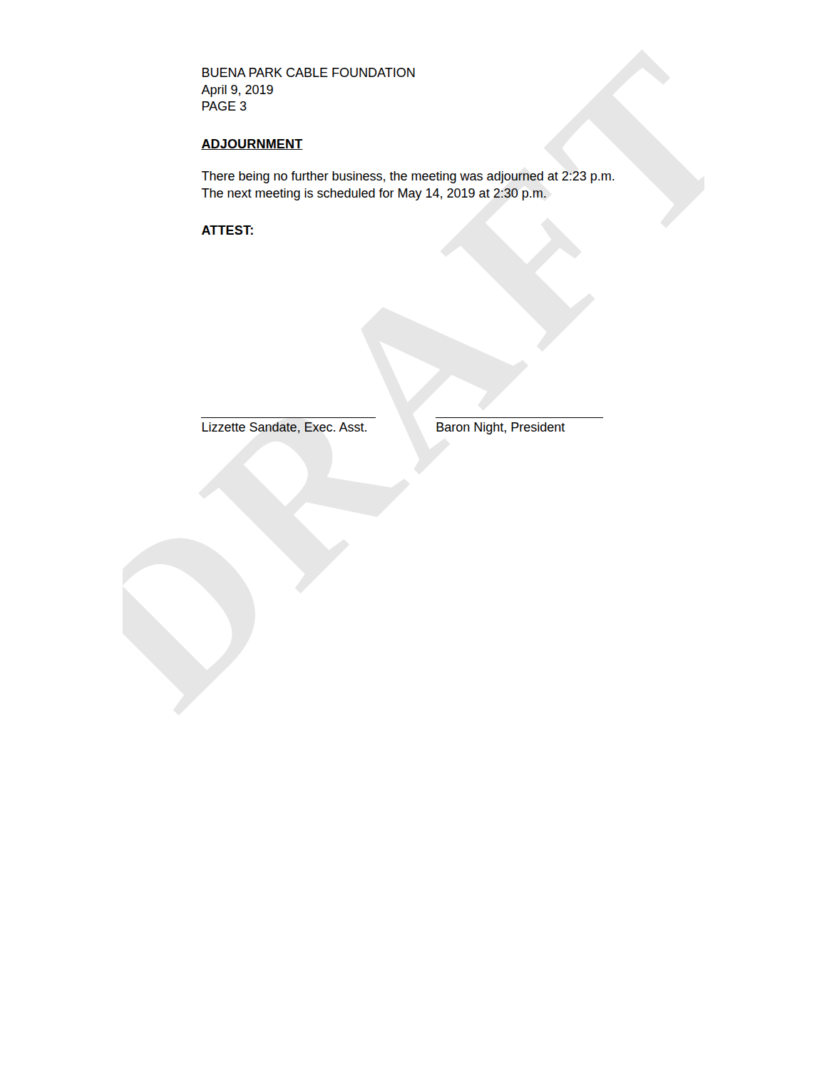DRAFT
BUENA PARK CABLE FOUNDATION
April 9, 2019
PAGE 3
ADJOURNMENT
There being no further business, the meeting was adjourned at 2:23 p.m. The next meeting is scheduled for May 14, 2019 at 2:30 p.m.
ATTEST:
Lizzette Sandate, Exec. Asst.
Baron Night, President